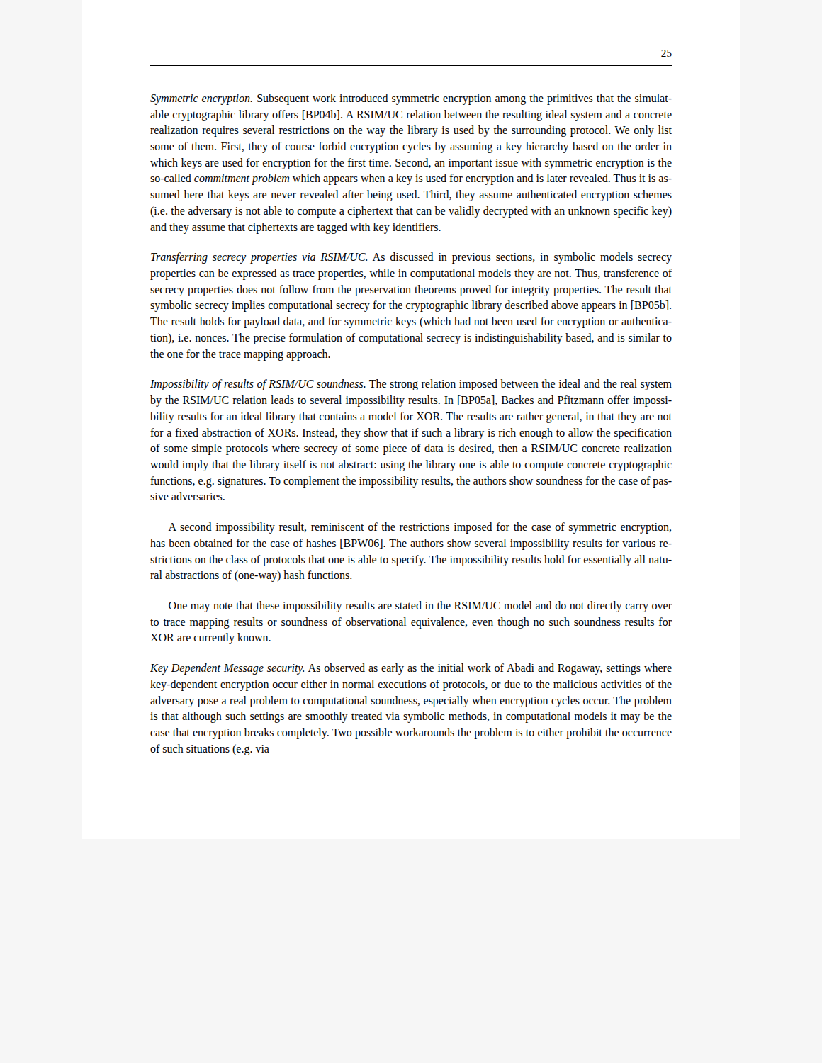25
Symmetric encryption. Subsequent work introduced symmetric encryption among the primitives that the simulatable cryptographic library offers [BP04b]. A RSIM/UC relation between the resulting ideal system and a concrete realization requires several restrictions on the way the library is used by the surrounding protocol. We only list some of them. First, they of course forbid encryption cycles by assuming a key hierarchy based on the order in which keys are used for encryption for the first time. Second, an important issue with symmetric encryption is the so-called commitment problem which appears when a key is used for encryption and is later revealed. Thus it is assumed here that keys are never revealed after being used. Third, they assume authenticated encryption schemes (i.e. the adversary is not able to compute a ciphertext that can be validly decrypted with an unknown specific key) and they assume that ciphertexts are tagged with key identifiers.
Transferring secrecy properties via RSIM/UC. As discussed in previous sections, in symbolic models secrecy properties can be expressed as trace properties, while in computational models they are not. Thus, transference of secrecy properties does not follow from the preservation theorems proved for integrity properties. The result that symbolic secrecy implies computational secrecy for the cryptographic library described above appears in [BP05b]. The result holds for payload data, and for symmetric keys (which had not been used for encryption or authentication), i.e. nonces. The precise formulation of computational secrecy is indistinguishability based, and is similar to the one for the trace mapping approach.
Impossibility of results of RSIM/UC soundness. The strong relation imposed between the ideal and the real system by the RSIM/UC relation leads to several impossibility results. In [BP05a], Backes and Pfitzmann offer impossibility results for an ideal library that contains a model for XOR. The results are rather general, in that they are not for a fixed abstraction of XORs. Instead, they show that if such a library is rich enough to allow the specification of some simple protocols where secrecy of some piece of data is desired, then a RSIM/UC concrete realization would imply that the library itself is not abstract: using the library one is able to compute concrete cryptographic functions, e.g. signatures. To complement the impossibility results, the authors show soundness for the case of passive adversaries.
A second impossibility result, reminiscent of the restrictions imposed for the case of symmetric encryption, has been obtained for the case of hashes [BPW06]. The authors show several impossibility results for various restrictions on the class of protocols that one is able to specify. The impossibility results hold for essentially all natural abstractions of (one-way) hash functions.
One may note that these impossibility results are stated in the RSIM/UC model and do not directly carry over to trace mapping results or soundness of observational equivalence, even though no such soundness results for XOR are currently known.
Key Dependent Message security. As observed as early as the initial work of Abadi and Rogaway, settings where key-dependent encryption occur either in normal executions of protocols, or due to the malicious activities of the adversary pose a real problem to computational soundness, especially when encryption cycles occur. The problem is that although such settings are smoothly treated via symbolic methods, in computational models it may be the case that encryption breaks completely. Two possible workarounds the problem is to either prohibit the occurrence of such situations (e.g. via